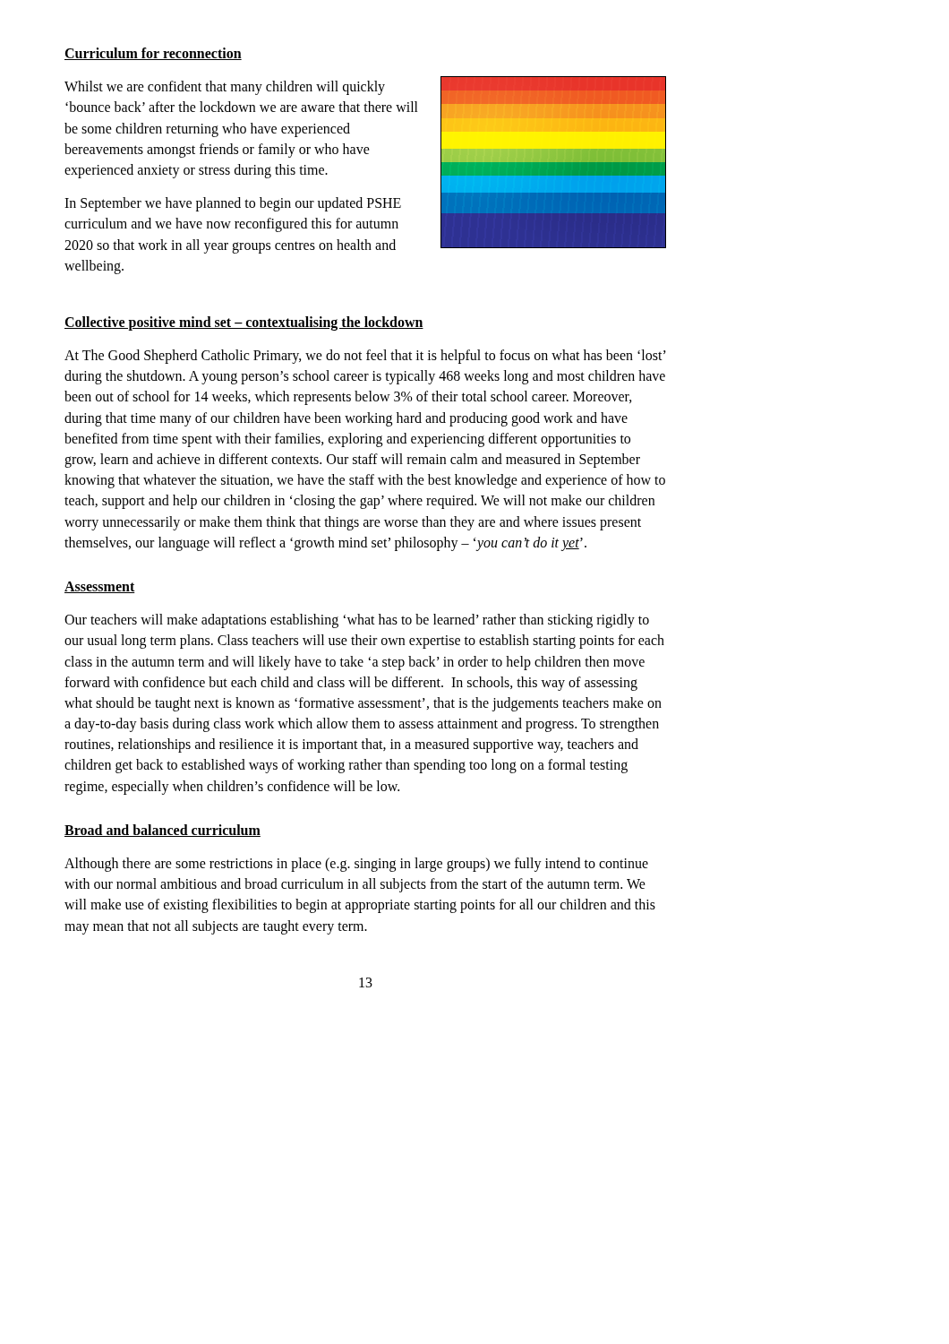Curriculum for reconnection
Whilst we are confident that many children will quickly ‘bounce back’ after the lockdown we are aware that there will be some children returning who have experienced bereavements amongst friends or family or who have experienced anxiety or stress during this time.
In September we have planned to begin our updated PSHE curriculum and we have now reconfigured this for autumn 2020 so that work in all year groups centres on health and wellbeing.
Collective positive mind set – contextualising the lockdown
At The Good Shepherd Catholic Primary, we do not feel that it is helpful to focus on what has been ‘lost’ during the shutdown. A young person’s school career is typically 468 weeks long and most children have been out of school for 14 weeks, which represents below 3% of their total school career. Moreover, during that time many of our children have been working hard and producing good work and have benefited from time spent with their families, exploring and experiencing different opportunities to grow, learn and achieve in different contexts. Our staff will remain calm and measured in September knowing that whatever the situation, we have the staff with the best knowledge and experience of how to teach, support and help our children in ‘closing the gap’ where required. We will not make our children worry unnecessarily or make them think that things are worse than they are and where issues present themselves, our language will reflect a ‘growth mind set’ philosophy – ‘you can’t do it yet’.
Assessment
Our teachers will make adaptations establishing ‘what has to be learned’ rather than sticking rigidly to our usual long term plans. Class teachers will use their own expertise to establish starting points for each class in the autumn term and will likely have to take ‘a step back’ in order to help children then move forward with confidence but each child and class will be different. In schools, this way of assessing what should be taught next is known as ‘formative assessment’, that is the judgements teachers make on a day-to-day basis during class work which allow them to assess attainment and progress. To strengthen routines, relationships and resilience it is important that, in a measured supportive way, teachers and children get back to established ways of working rather than spending too long on a formal testing regime, especially when children’s confidence will be low.
Broad and balanced curriculum
Although there are some restrictions in place (e.g. singing in large groups) we fully intend to continue with our normal ambitious and broad curriculum in all subjects from the start of the autumn term. We will make use of existing flexibilities to begin at appropriate starting points for all our children and this may mean that not all subjects are taught every term.
13